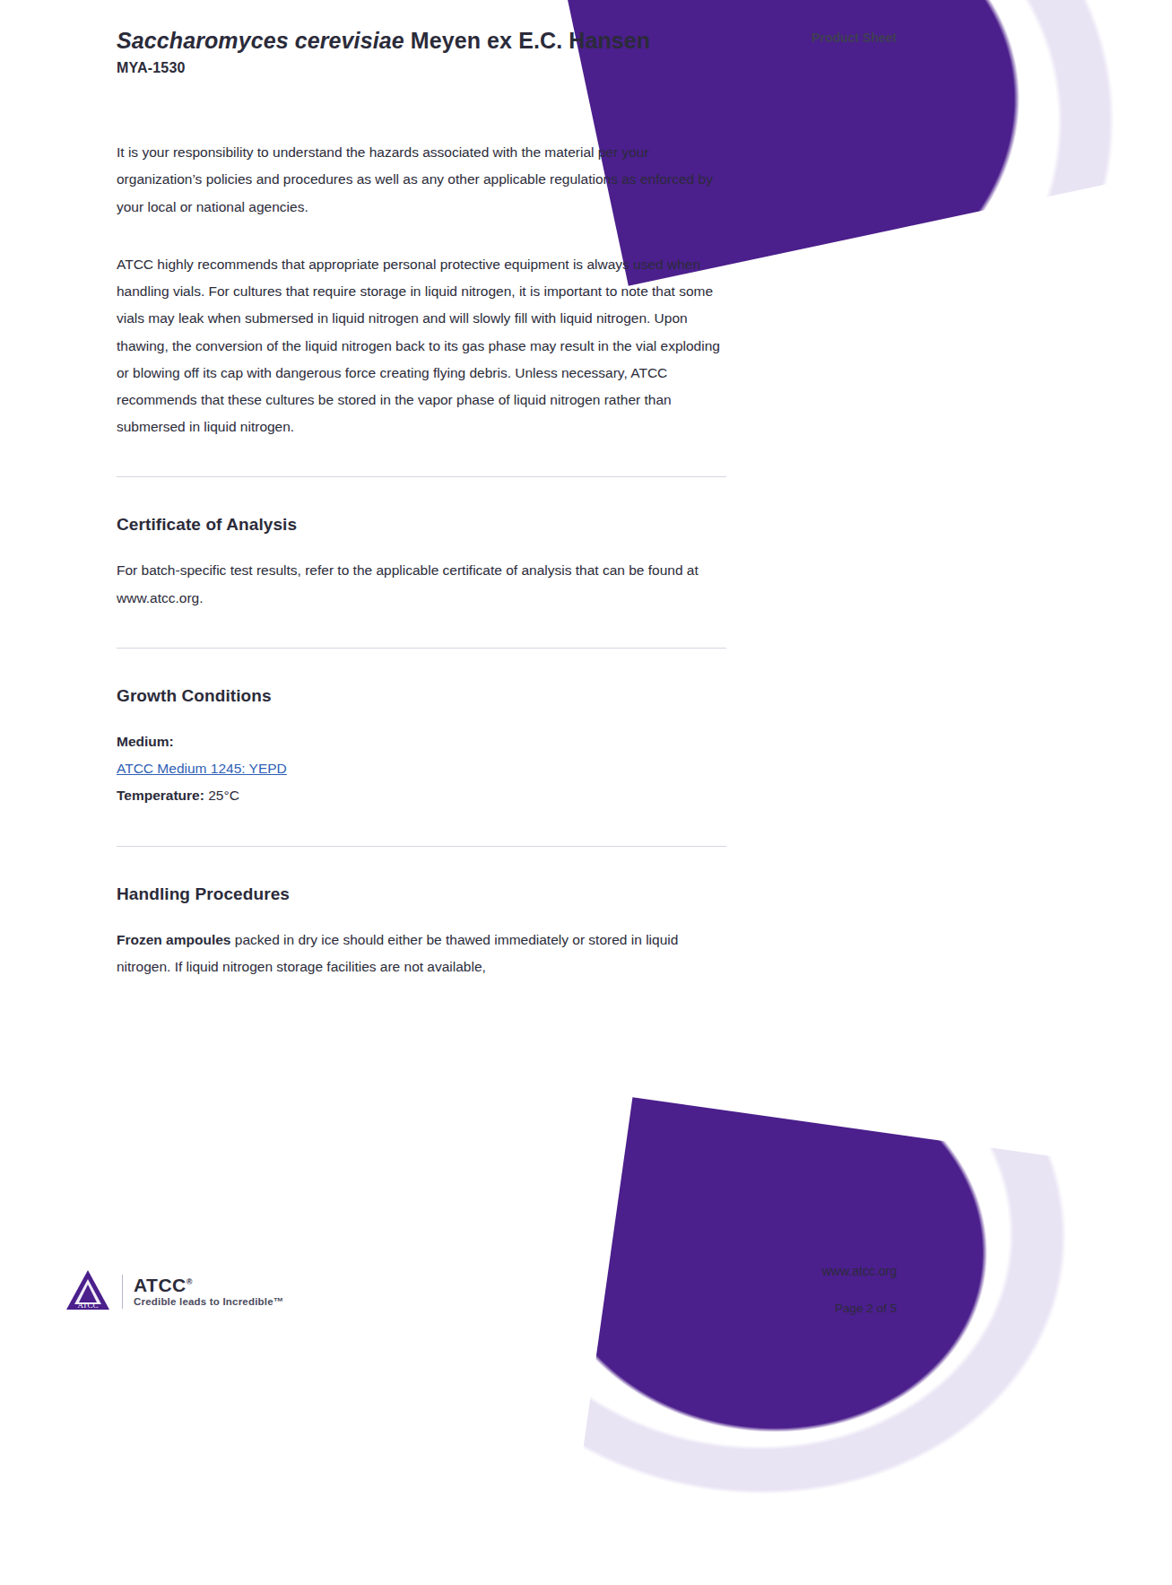Saccharomyces cerevisiae Meyen ex E.C. Hansen
MYA-1530
Product Sheet
It is your responsibility to understand the hazards associated with the material per your organization’s policies and procedures as well as any other applicable regulations as enforced by your local or national agencies.
ATCC highly recommends that appropriate personal protective equipment is always used when handling vials. For cultures that require storage in liquid nitrogen, it is important to note that some vials may leak when submersed in liquid nitrogen and will slowly fill with liquid nitrogen. Upon thawing, the conversion of the liquid nitrogen back to its gas phase may result in the vial exploding or blowing off its cap with dangerous force creating flying debris. Unless necessary, ATCC recommends that these cultures be stored in the vapor phase of liquid nitrogen rather than submersed in liquid nitrogen.
Certificate of Analysis
For batch-specific test results, refer to the applicable certificate of analysis that can be found at www.atcc.org.
Growth Conditions
Medium:
ATCC Medium 1245: YEPD
Temperature: 25°C
Handling Procedures
Frozen ampoules packed in dry ice should either be thawed immediately or stored in liquid nitrogen. If liquid nitrogen storage facilities are not available,
ATCC
ATCC®
Credible leads to Incredible™
www.atcc.org
Page 2 of 5